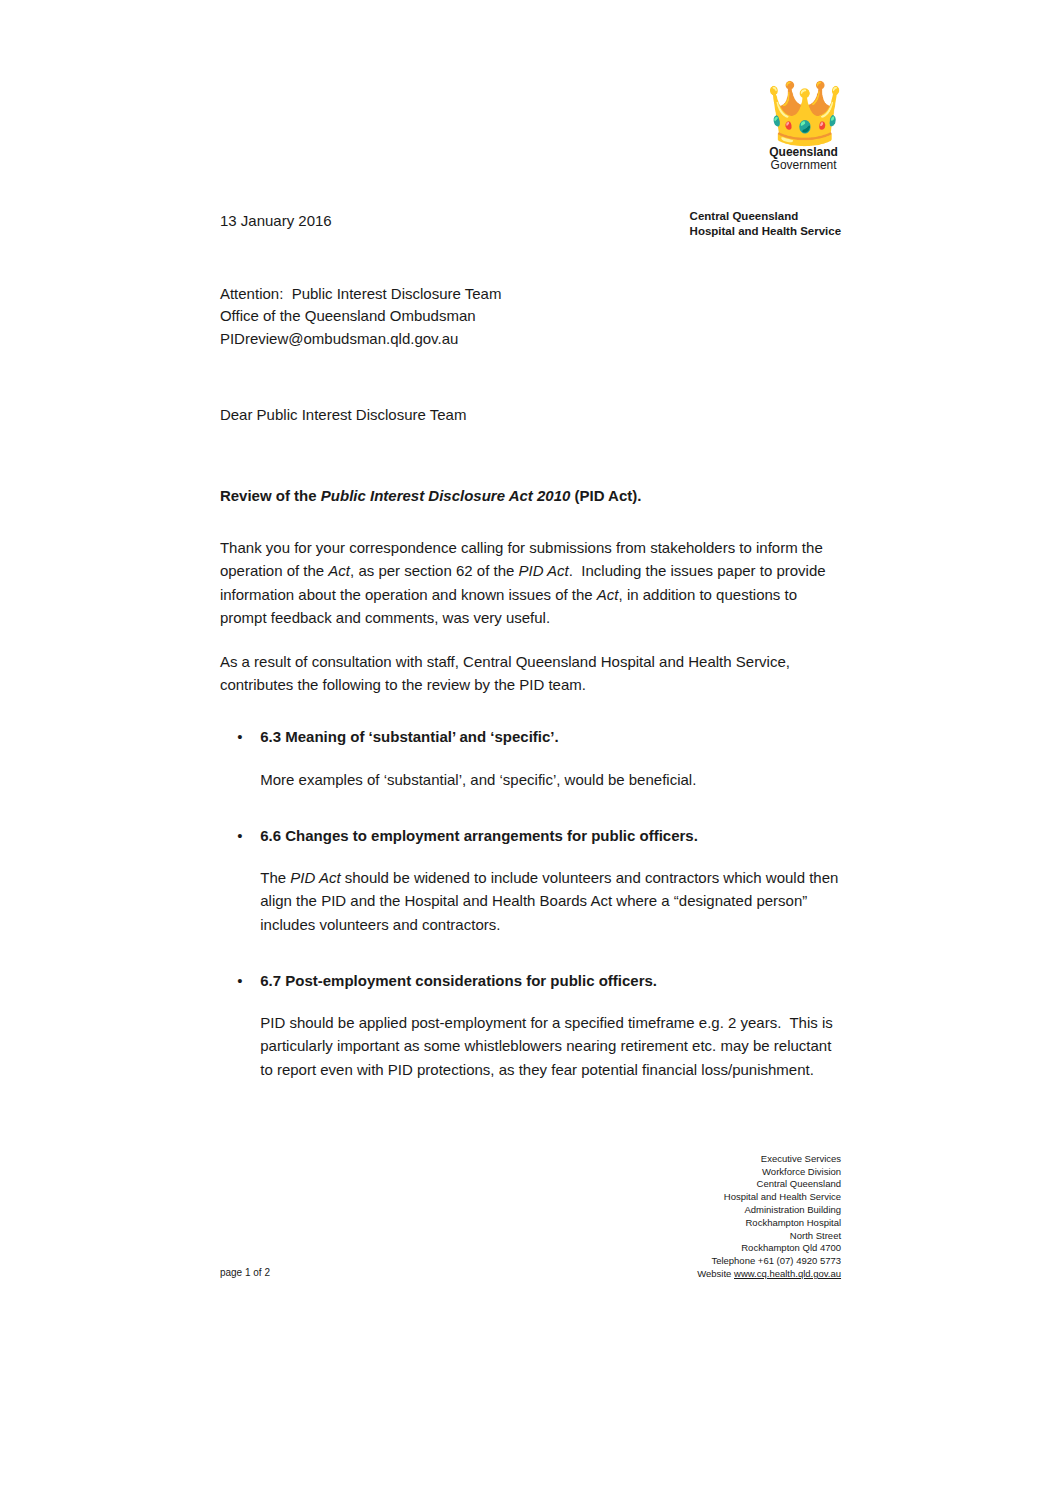👑
Queensland Government
13 January 2016
Central Queensland
Hospital and Health Service
Attention: Public Interest Disclosure Team
Office of the Queensland Ombudsman
PIDreview@ombudsman.qld.gov.au
Dear Public Interest Disclosure Team
Review of the Public Interest Disclosure Act 2010 (PID Act).
Thank you for your correspondence calling for submissions from stakeholders to inform the operation of the Act, as per section 62 of the PID Act. Including the issues paper to provide information about the operation and known issues of the Act, in addition to questions to prompt feedback and comments, was very useful.
As a result of consultation with staff, Central Queensland Hospital and Health Service, contributes the following to the review by the PID team.
6.3 Meaning of ‘substantial’ and ‘specific’.
More examples of ‘substantial’, and ‘specific’, would be beneficial.
6.6 Changes to employment arrangements for public officers.
The PID Act should be widened to include volunteers and contractors which would then align the PID and the Hospital and Health Boards Act where a “designated person” includes volunteers and contractors.
6.7 Post-employment considerations for public officers.
PID should be applied post-employment for a specified timeframe e.g. 2 years. This is particularly important as some whistleblowers nearing retirement etc. may be reluctant to report even with PID protections, as they fear potential financial loss/punishment.
page 1 of 2
Executive Services
Workforce Division
Central Queensland
Hospital and Health Service
Administration Building
Rockhampton Hospital
North Street
Rockhampton Qld 4700
Telephone +61 (07) 4920 5773
Website www.cq.health.qld.gov.au